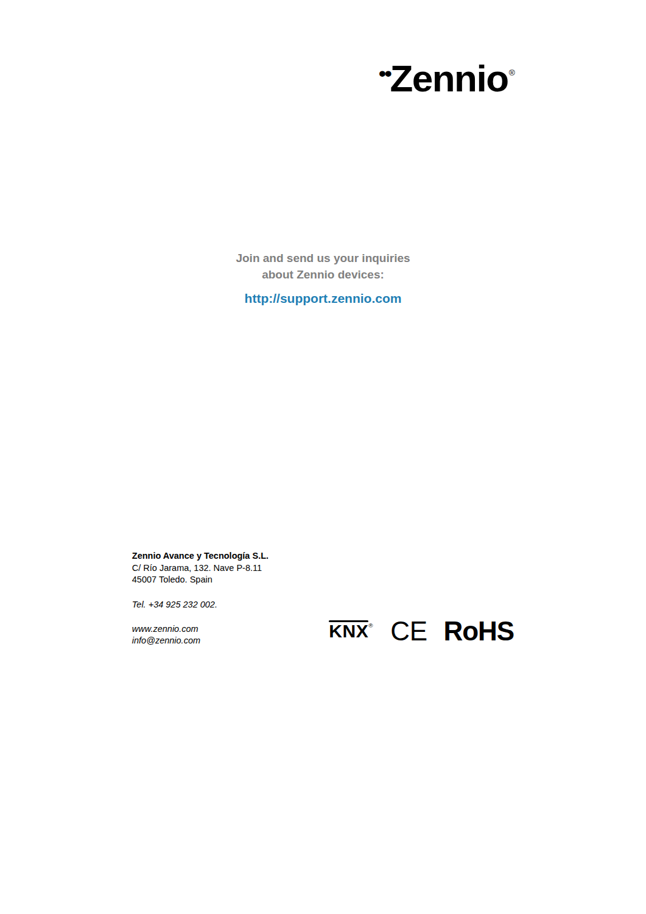••Zennio®
Join and send us your inquiries
about Zennio devices:
http://support.zennio.com
Zennio Avance y Tecnología S.L.
C/ Río Jarama, 132. Nave P-8.11
45007 Toledo. Spain
Tel. +34 925 232 002.
www.zennio.com
info@zennio.com
KNX® C E RoHS